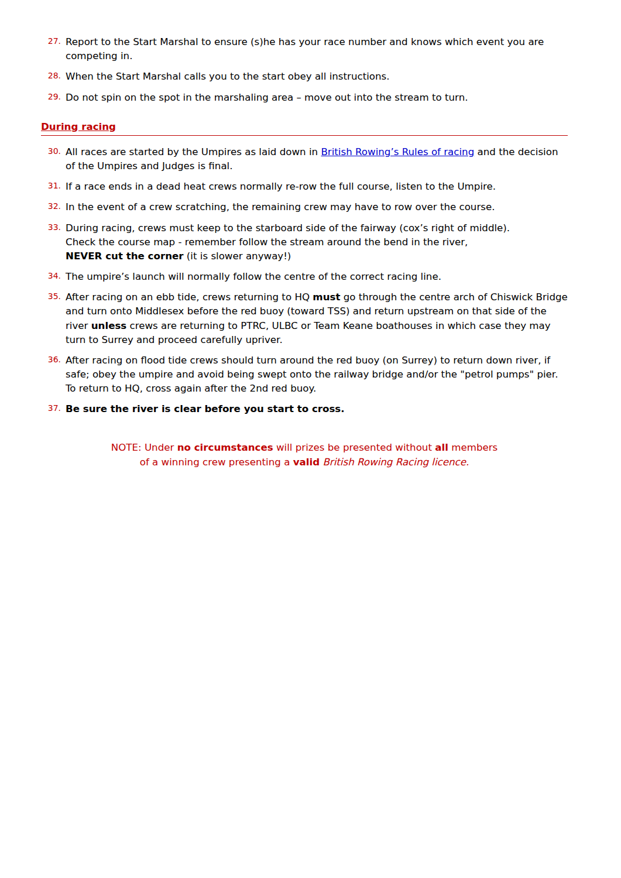27. Report to the Start Marshal to ensure (s)he has your race number and knows which event you are competing in.
28. When the Start Marshal calls you to the start obey all instructions.
29. Do not spin on the spot in the marshaling area – move out into the stream to turn.
During racing
30. All races are started by the Umpires as laid down in British Rowing’s Rules of racing and the decision of the Umpires and Judges is final.
31. If a race ends in a dead heat crews normally re-row the full course, listen to the Umpire.
32. In the event of a crew scratching, the remaining crew may have to row over the course.
33. During racing, crews must keep to the starboard side of the fairway (cox’s right of middle).
Check the course map - remember follow the stream around the bend in the river,
NEVER cut the corner (it is slower anyway!)
34. The umpire’s launch will normally follow the centre of the correct racing line.
35. After racing on an ebb tide, crews returning to HQ must go through the centre arch of Chiswick Bridge and turn onto Middlesex before the red buoy (toward TSS) and return upstream on that side of the river unless crews are returning to PTRC, ULBC or Team Keane boathouses in which case they may turn to Surrey and proceed carefully upriver.
36. After racing on flood tide crews should turn around the red buoy (on Surrey) to return down river, if safe; obey the umpire and avoid being swept onto the railway bridge and/or the "petrol pumps" pier. To return to HQ, cross again after the 2nd red buoy.
37. Be sure the river is clear before you start to cross.
NOTE: Under no circumstances will prizes be presented without all members
of a winning crew presenting a valid British Rowing Racing licence.